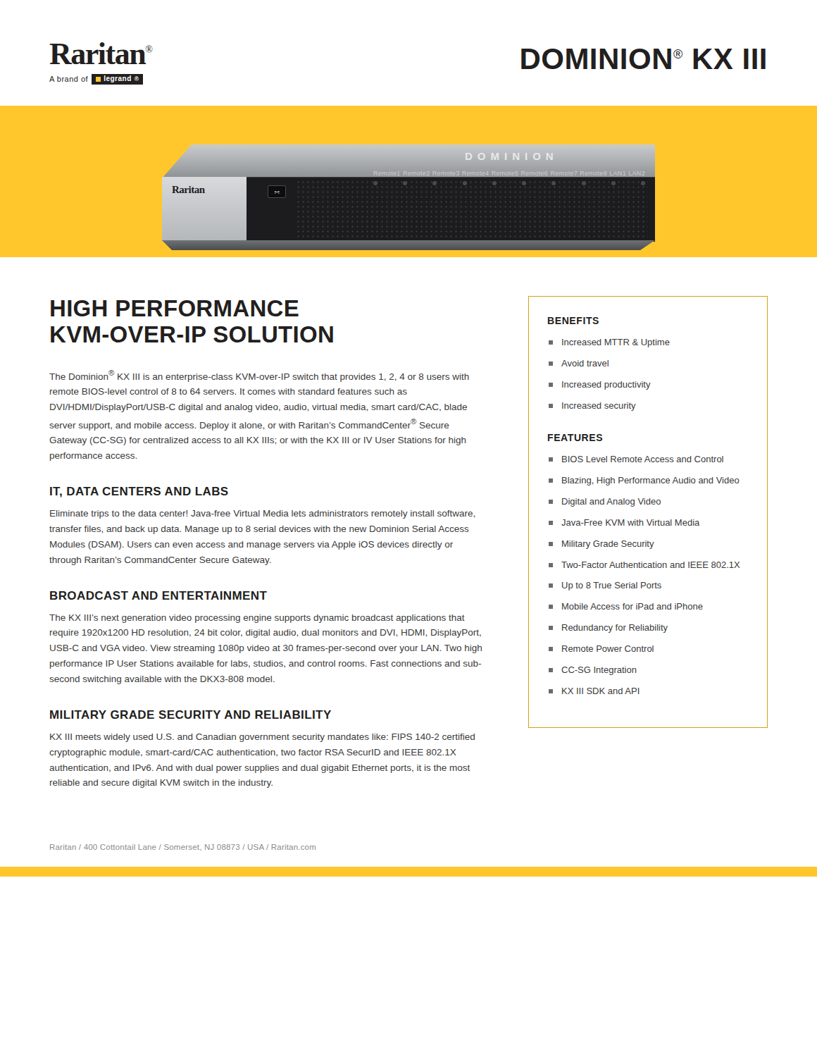Raritan®
A brand of legrand®
Dominion® KX III
Raritan
∺
DOMINION
Remote1 Remote2 Remote3 Remote4 Remote5 Remote6 Remote7 Remote8 LAN1 LAN2
High Performance
KVM-over-IP Solution
The Dominion® KX III is an enterprise-class KVM-over-IP switch that provides 1, 2, 4 or 8 users with remote BIOS-level control of 8 to 64 servers. It comes with standard features such as DVI/HDMI/DisplayPort/USB-C digital and analog video, audio, virtual media, smart card/CAC, blade server support, and mobile access. Deploy it alone, or with Raritan’s CommandCenter® Secure Gateway (CC-SG) for centralized access to all KX IIIs; or with the KX III or IV User Stations for high performance access.
IT, Data Centers and Labs
Eliminate trips to the data center! Java-free Virtual Media lets administrators remotely install software, transfer files, and back up data. Manage up to 8 serial devices with the new Dominion Serial Access Modules (DSAM). Users can even access and manage servers via Apple iOS devices directly or through Raritan’s CommandCenter Secure Gateway.
Broadcast and Entertainment
The KX III’s next generation video processing engine supports dynamic broadcast applications that require 1920x1200 HD resolution, 24 bit color, digital audio, dual monitors and DVI, HDMI, DisplayPort, USB-C and VGA video. View streaming 1080p video at 30 frames-per-second over your LAN. Two high performance IP User Stations available for labs, studios, and control rooms. Fast connections and sub-second switching available with the DKX3-808 model.
Military Grade Security and Reliability
KX III meets widely used U.S. and Canadian government security mandates like: FIPS 140-2 certified cryptographic module, smart-card/CAC authentication, two factor RSA SecurID and IEEE 802.1X authentication, and IPv6. And with dual power supplies and dual gigabit Ethernet ports, it is the most reliable and secure digital KVM switch in the industry.
Benefits
Increased MTTR & Uptime
Avoid travel
Increased productivity
Increased security
Features
BIOS Level Remote Access and Control
Blazing, High Performance Audio and Video
Digital and Analog Video
Java-Free KVM with Virtual Media
Military Grade Security
Two-Factor Authentication and IEEE 802.1X
Up to 8 True Serial Ports
Mobile Access for iPad and iPhone
Redundancy for Reliability
Remote Power Control
CC-SG Integration
KX III SDK and API
Raritan / 400 Cottontail Lane / Somerset, NJ 08873 / USA / Raritan.com